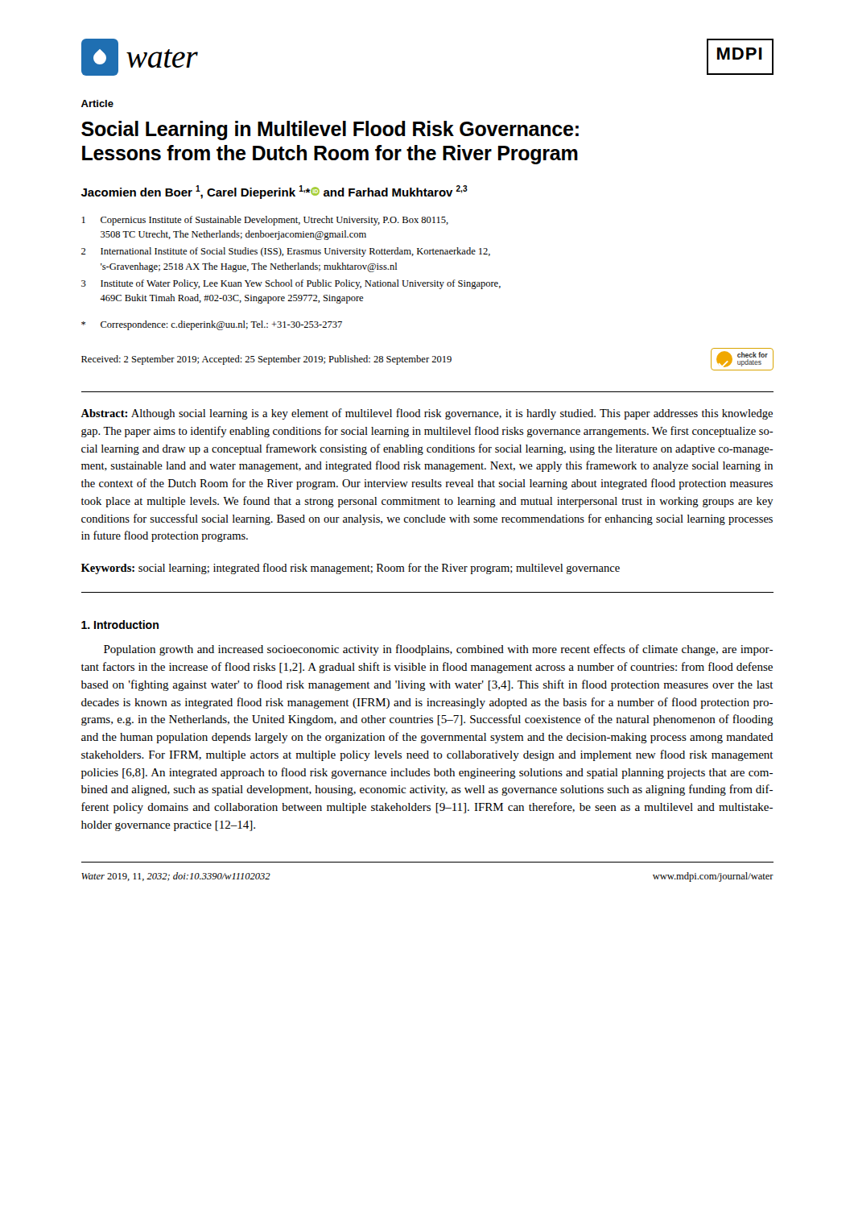water
MDPI
Article
Social Learning in Multilevel Flood Risk Governance:
Lessons from the Dutch Room for the River Program
Jacomien den Boer 1, Carel Dieperink 1,* and Farhad Mukhtarov 2,3
1 Copernicus Institute of Sustainable Development, Utrecht University, P.O. Box 80115,
3508 TC Utrecht, The Netherlands; denboerjacomien@gmail.com
2 International Institute of Social Studies (ISS), Erasmus University Rotterdam, Kortenaerkade 12,
's-Gravenhage; 2518 AX The Hague, The Netherlands; mukhtarov@iss.nl
3 Institute of Water Policy, Lee Kuan Yew School of Public Policy, National University of Singapore,
469C Bukit Timah Road, #02-03C, Singapore 259772, Singapore
* Correspondence: c.dieperink@uu.nl; Tel.: +31-30-253-2737
Received: 2 September 2019; Accepted: 25 September 2019; Published: 28 September 2019
check forupdates
Abstract: Although social learning is a key element of multilevel flood risk governance, it is hardly studied. This paper addresses this knowledge gap. The paper aims to identify enabling conditions for social learning in multilevel flood risks governance arrangements. We first conceptualize social learning and draw up a conceptual framework consisting of enabling conditions for social learning, using the literature on adaptive co-management, sustainable land and water management, and integrated flood risk management. Next, we apply this framework to analyze social learning in the context of the Dutch Room for the River program. Our interview results reveal that social learning about integrated flood protection measures took place at multiple levels. We found that a strong personal commitment to learning and mutual interpersonal trust in working groups are key conditions for successful social learning. Based on our analysis, we conclude with some recommendations for enhancing social learning processes in future flood protection programs.
Keywords: social learning; integrated flood risk management; Room for the River program; multilevel governance
1. Introduction
Population growth and increased socioeconomic activity in floodplains, combined with more recent effects of climate change, are important factors in the increase of flood risks [1,2]. A gradual shift is visible in flood management across a number of countries: from flood defense based on 'fighting against water' to flood risk management and 'living with water' [3,4]. This shift in flood protection measures over the last decades is known as integrated flood risk management (IFRM) and is increasingly adopted as the basis for a number of flood protection programs, e.g. in the Netherlands, the United Kingdom, and other countries [5–7]. Successful coexistence of the natural phenomenon of flooding and the human population depends largely on the organization of the governmental system and the decision-making process among mandated stakeholders. For IFRM, multiple actors at multiple policy levels need to collaboratively design and implement new flood risk management policies [6,8]. An integrated approach to flood risk governance includes both engineering solutions and spatial planning projects that are combined and aligned, such as spatial development, housing, economic activity, as well as governance solutions such as aligning funding from different policy domains and collaboration between multiple stakeholders [9–11]. IFRM can therefore, be seen as a multilevel and multistakeholder governance practice [12–14].
Water 2019, 11, 2032; doi:10.3390/w11102032
www.mdpi.com/journal/water